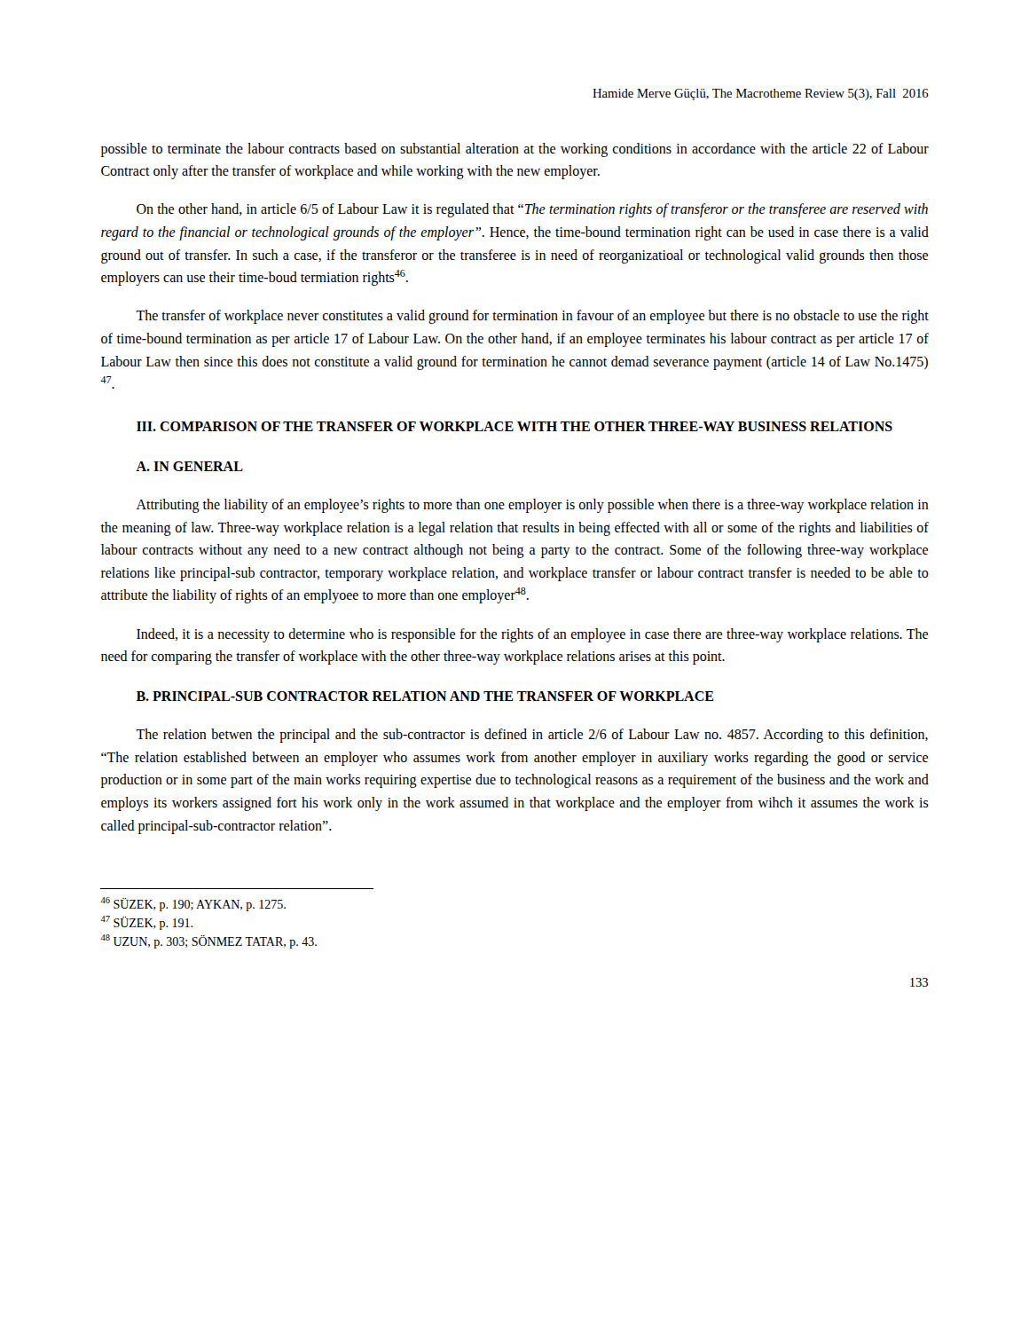Hamide Merve Güçlü, The Macrotheme Review 5(3), Fall 2016
possible to terminate the labour contracts based on substantial alteration at the working conditions in accordance with the article 22 of Labour Contract only after the transfer of workplace and while working with the new employer.
On the other hand, in article 6/5 of Labour Law it is regulated that “The termination rights of transferor or the transferee are reserved with regard to the financial or technological grounds of the employer”. Hence, the time-bound termination right can be used in case there is a valid ground out of transfer. In such a case, if the transferor or the transferee is in need of reorganizatioal or technological valid grounds then those employers can use their time-boud termiation rights46.
The transfer of workplace never constitutes a valid ground for termination in favour of an employee but there is no obstacle to use the right of time-bound termination as per article 17 of Labour Law. On the other hand, if an employee terminates his labour contract as per article 17 of Labour Law then since this does not constitute a valid ground for termination he cannot demad severance payment (article 14 of Law No.1475) 47.
III. COMPARISON OF THE TRANSFER OF WORKPLACE WITH THE OTHER THREE-WAY BUSINESS RELATIONS
A. IN GENERAL
Attributing the liability of an employee’s rights to more than one employer is only possible when there is a three-way workplace relation in the meaning of law. Three-way workplace relation is a legal relation that results in being effected with all or some of the rights and liabilities of labour contracts without any need to a new contract although not being a party to the contract. Some of the following three-way workplace relations like principal-sub contractor, temporary workplace relation, and workplace transfer or labour contract transfer is needed to be able to attribute the liability of rights of an emplyoee to more than one employer48.
Indeed, it is a necessity to determine who is responsible for the rights of an employee in case there are three-way workplace relations. The need for comparing the transfer of workplace with the other three-way workplace relations arises at this point.
B. PRINCIPAL-SUB CONTRACTOR RELATION AND THE TRANSFER OF WORKPLACE
The relation betwen the principal and the sub-contractor is defined in article 2/6 of Labour Law no. 4857. According to this definition, “The relation established between an employer who assumes work from another employer in auxiliary works regarding the good or service production or in some part of the main works requiring expertise due to technological reasons as a requirement of the business and the work and employs its workers assigned fort his work only in the work assumed in that workplace and the employer from wihch it assumes the work is called principal-sub-contractor relation”.
46 SÜZEK, p. 190; AYKAN, p. 1275.
47 SÜZEK, p. 191.
48 UZUN, p. 303; SÖNMEZ TATAR, p. 43.
133